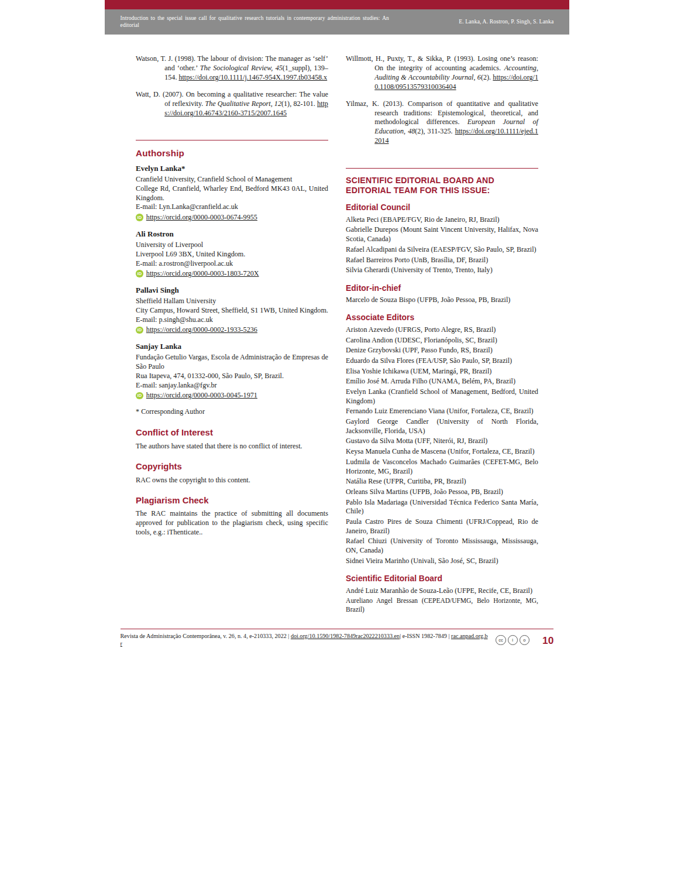Introduction to the special issue call for qualitative research tutorials in contemporary administration studies: An editorial
E. Lanka, A. Rostron, P. Singh, S. Lanka
Watson, T. J. (1998). The labour of division: The manager as ‘self’ and ‘other.’ The Sociological Review, 45(1_suppl), 139–154. https://doi.org/10.1111/j.1467-954X.1997.tb03458.x
Watt, D. (2007). On becoming a qualitative researcher: The value of reflexivity. The Qualitative Report, 12(1), 82-101. https://doi.org/10.46743/2160-3715/2007.1645
Authorship
Evelyn Lanka*
Cranfield University, Cranfield School of Management
College Rd, Cranfield, Wharley End, Bedford MK43 0AL, United Kingdom.
E-mail: Lyn.Lanka@cranfield.ac.uk
iD https://orcid.org/0000-0003-0674-9955
Ali Rostron
University of Liverpool
Liverpool L69 3BX, United Kingdom.
E-mail: a.rostron@liverpool.ac.uk
iD https://orcid.org/0000-0003-1803-720X
Pallavi Singh
Sheffield Hallam University
City Campus, Howard Street, Sheffield, S1 1WB, United Kingdom.
E-mail: p.singh@shu.ac.uk
iD https://orcid.org/0000-0002-1933-5236
Sanjay Lanka
Fundação Getulio Vargas, Escola de Administração de Empresas de São Paulo
Rua Itapeva, 474, 01332-000, São Paulo, SP, Brazil.
E-mail: sanjay.lanka@fgv.br
iD https://orcid.org/0000-0003-0045-1971
* Corresponding Author
Conflict of Interest
The authors have stated that there is no conflict of interest.
Copyrights
RAC owns the copyright to this content.
Plagiarism Check
The RAC maintains the practice of submitting all documents approved for publication to the plagiarism check, using specific tools, e.g.: iThenticate..
Willmott, H., Puxty, T., & Sikka, P. (1993). Losing one’s reason: On the integrity of accounting academics. Accounting, Auditing & Accountability Journal, 6(2). https://doi.org/10.1108/09513579310036404
Yilmaz, K. (2013). Comparison of quantitative and qualitative research traditions: Epistemological, theoretical, and methodological differences. European Journal of Education, 48(2), 311-325. https://doi.org/10.1111/ejed.12014
Scientific Editorial Board and Editorial Team for this issue:
Editorial Council
Alketa Peci (EBAPE/FGV, Rio de Janeiro, RJ, Brazil)
Gabrielle Durepos (Mount Saint Vincent University, Halifax, Nova Scotia, Canada)
Rafael Alcadipani da Silveira (EAESP/FGV, São Paulo, SP, Brazil)
Rafael Barreiros Porto (UnB, Brasília, DF, Brazil)
Silvia Gherardi (University of Trento, Trento, Italy)
Editor-in-chief
Marcelo de Souza Bispo (UFPB, João Pessoa, PB, Brazil)
Associate Editors
Ariston Azevedo (UFRGS, Porto Alegre, RS, Brazil)
Carolina Andion (UDESC, Florianópolis, SC, Brazil)
Denize Grzybovski (UPF, Passo Fundo, RS, Brazil)
Eduardo da Silva Flores (FEA/USP, São Paulo, SP, Brazil)
Elisa Yoshie Ichikawa (UEM, Maringá, PR, Brazil)
Emílio José M. Arruda Filho (UNAMA, Belém, PA, Brazil)
Evelyn Lanka (Cranfield School of Management, Bedford, United Kingdom)
Fernando Luiz Emerenciano Viana (Unifor, Fortaleza, CE, Brazil)
Gaylord George Candler (University of North Florida, Jacksonville, Florida, USA)
Gustavo da Silva Motta (UFF, Niterói, RJ, Brazil)
Keysa Manuela Cunha de Mascena (Unifor, Fortaleza, CE, Brazil)
Ludmila de Vasconcelos Machado Guimarães (CEFET-MG, Belo Horizonte, MG, Brazil)
Natália Rese (UFPR, Curitiba, PR, Brazil)
Orleans Silva Martins (UFPB, João Pessoa, PB, Brazil)
Pablo Isla Madariaga (Universidad Técnica Federico Santa María, Chile)
Paula Castro Pires de Souza Chimenti (UFRJ/Coppead, Rio de Janeiro, Brazil)
Rafael Chiuzi (University of Toronto Mississauga, Mississauga, ON, Canada)
Sidnei Vieira Marinho (Univali, São José, SC, Brazil)
Scientific Editorial Board
André Luiz Maranhão de Souza-Leão (UFPE, Recife, CE, Brazil)
Aureliano Angel Bressan (CEPEAD/UFMG, Belo Horizonte, MG, Brazil)
Revista de Administração Contemporânea, v. 26, n. 4, e-210333, 2022 | doi.org/10.1590/1982-7849rac2022210333.en| e-ISSN 1982-7849 | rac.anpad.org.br
cc io
10